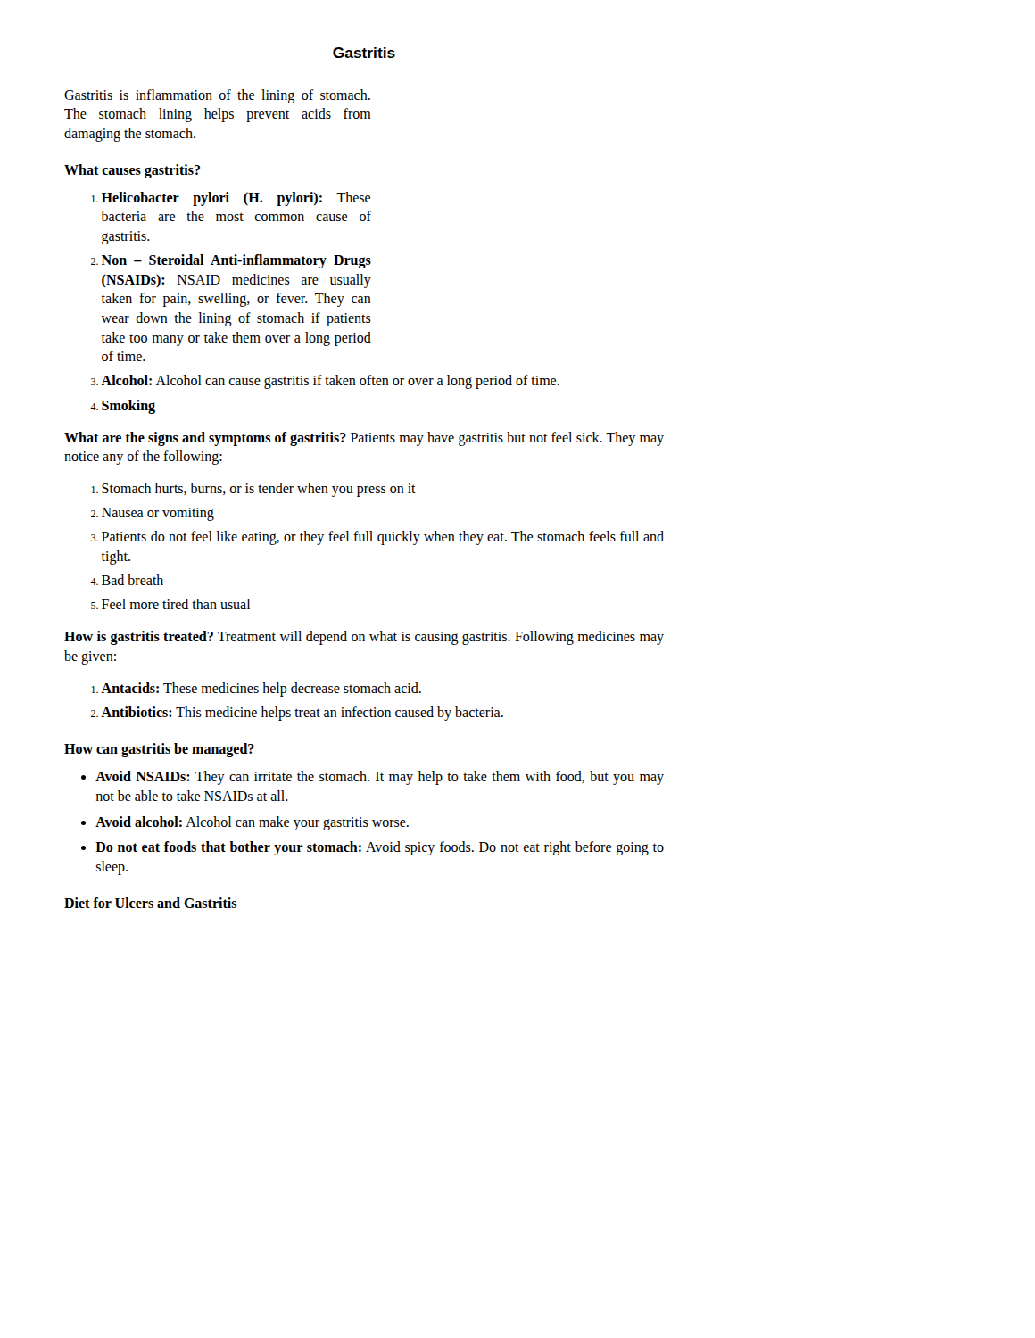Gastritis
Gastritis is inflammation of the lining of stomach. The stomach lining helps prevent acids from damaging the stomach.
What causes gastritis?
Helicobacter pylori (H. pylori): These bacteria are the most common cause of gastritis.
Non – Steroidal Anti-inflammatory Drugs (NSAIDs): NSAID medicines are usually taken for pain, swelling, or fever. They can wear down the lining of stomach if patients take too many or take them over a long period of time.
Alcohol: Alcohol can cause gastritis if taken often or over a long period of time.
Smoking
What are the signs and symptoms of gastritis? Patients may have gastritis but not feel sick. They may notice any of the following:
Stomach hurts, burns, or is tender when you press on it
Nausea or vomiting
Patients do not feel like eating, or they feel full quickly when they eat. The stomach feels full and tight.
Bad breath
Feel more tired than usual
How is gastritis treated? Treatment will depend on what is causing gastritis. Following medicines may be given:
Antacids: These medicines help decrease stomach acid.
Antibiotics: This medicine helps treat an infection caused by bacteria.
How can gastritis be managed?
Avoid NSAIDs: They can irritate the stomach. It may help to take them with food, but you may not be able to take NSAIDs at all.
Avoid alcohol: Alcohol can make your gastritis worse.
Do not eat foods that bother your stomach: Avoid spicy foods. Do not eat right before going to sleep.
Diet for Ulcers and Gastritis